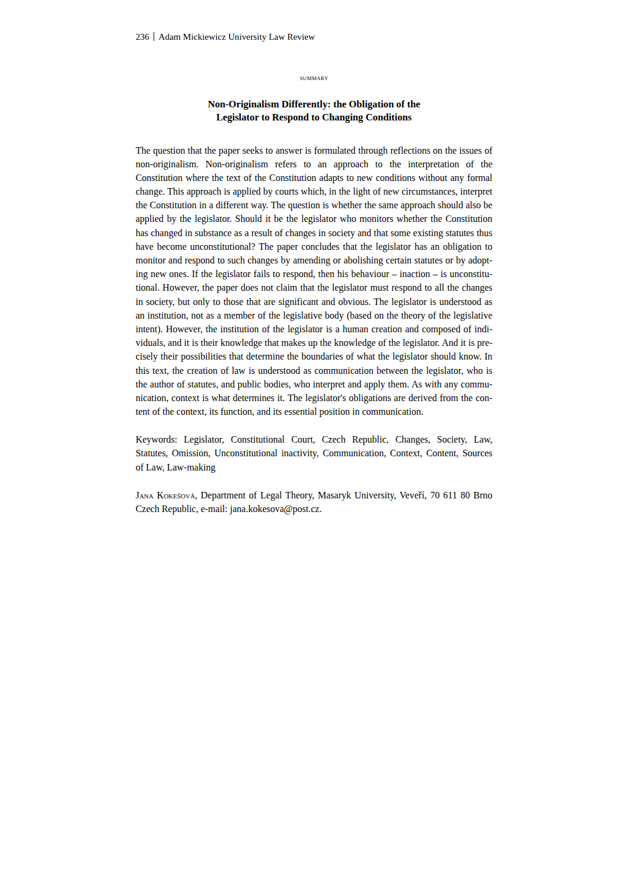236 Adam Mickiewicz University Law Review
summary
Non-Originalism Differently: the Obligation of the
Legislator to Respond to Changing Conditions
The question that the paper seeks to answer is formulated through reflections on the issues of non-originalism. Non-originalism refers to an approach to the interpretation of the Constitution where the text of the Constitution adapts to new conditions without any formal change. This approach is applied by courts which, in the light of new circumstances, interpret the Constitution in a different way. The question is whether the same approach should also be applied by the legislator. Should it be the legislator who monitors whether the Constitution has changed in substance as a result of changes in society and that some existing statutes thus have become unconstitutional? The paper concludes that the legislator has an obligation to monitor and respond to such changes by amending or abolishing certain statutes or by adopting new ones. If the legislator fails to respond, then his behaviour – inaction – is unconstitutional. However, the paper does not claim that the legislator must respond to all the changes in society, but only to those that are significant and obvious. The legislator is understood as an institution, not as a member of the legislative body (based on the theory of the legislative intent). However, the institution of the legislator is a human creation and composed of individuals, and it is their knowledge that makes up the knowledge of the legislator. And it is precisely their possibilities that determine the boundaries of what the legislator should know. In this text, the creation of law is understood as communication between the legislator, who is the author of statutes, and public bodies, who interpret and apply them. As with any communication, context is what determines it. The legislator's obligations are derived from the content of the context, its function, and its essential position in communication.
Keywords: Legislator, Constitutional Court, Czech Republic, Changes, Society, Law, Statutes, Omission, Unconstitutional inactivity, Communication, Context, Content, Sources of Law, Law-making
Jana Kokešová, Department of Legal Theory, Masaryk University, Veveří, 70 611 80 Brno Czech Republic, e-mail: jana.kokesova@post.cz.